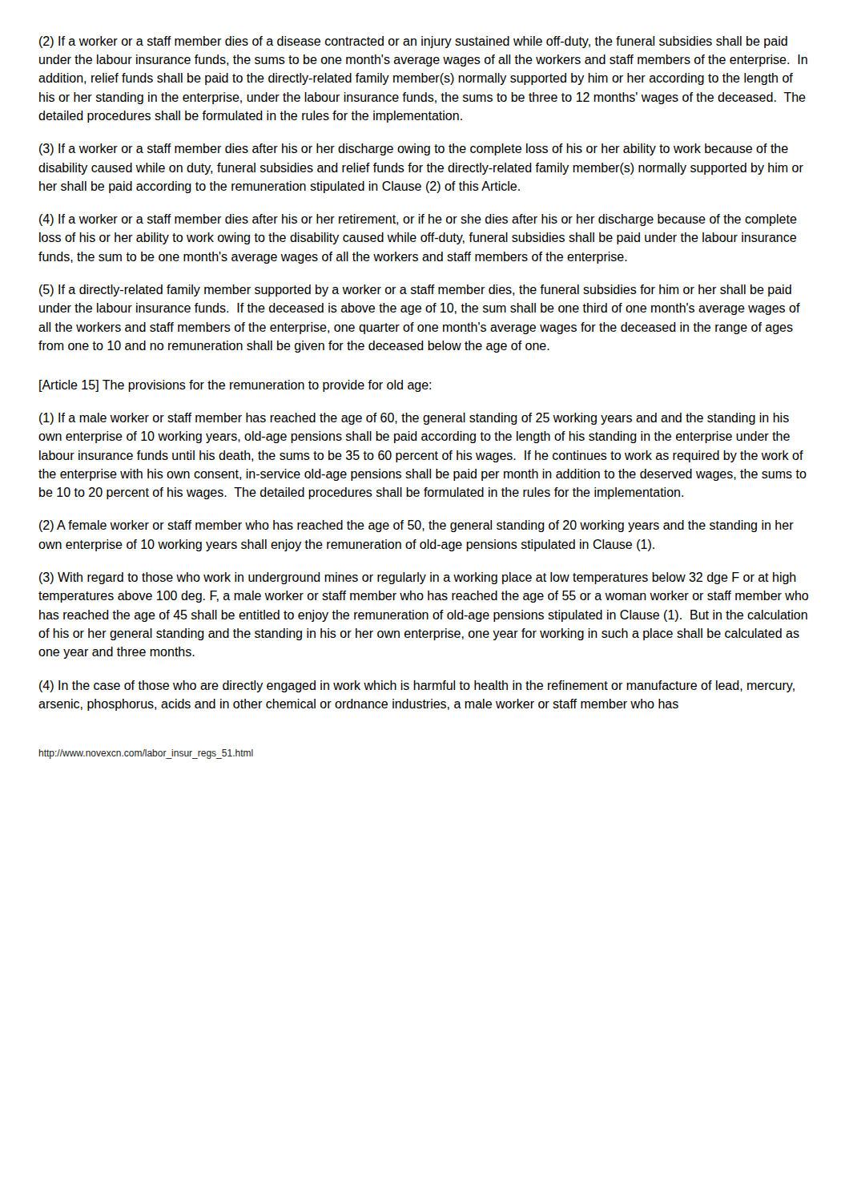(2) If a worker or a staff member dies of a disease contracted or an injury sustained while off-duty, the funeral subsidies shall be paid under the labour insurance funds, the sums to be one month's average wages of all the workers and staff members of the enterprise. In addition, relief funds shall be paid to the directly-related family member(s) normally supported by him or her according to the length of his or her standing in the enterprise, under the labour insurance funds, the sums to be three to 12 months' wages of the deceased. The detailed procedures shall be formulated in the rules for the implementation.
(3) If a worker or a staff member dies after his or her discharge owing to the complete loss of his or her ability to work because of the disability caused while on duty, funeral subsidies and relief funds for the directly-related family member(s) normally supported by him or her shall be paid according to the remuneration stipulated in Clause (2) of this Article.
(4) If a worker or a staff member dies after his or her retirement, or if he or she dies after his or her discharge because of the complete loss of his or her ability to work owing to the disability caused while off-duty, funeral subsidies shall be paid under the labour insurance funds, the sum to be one month's average wages of all the workers and staff members of the enterprise.
(5) If a directly-related family member supported by a worker or a staff member dies, the funeral subsidies for him or her shall be paid under the labour insurance funds. If the deceased is above the age of 10, the sum shall be one third of one month's average wages of all the workers and staff members of the enterprise, one quarter of one month's average wages for the deceased in the range of ages from one to 10 and no remuneration shall be given for the deceased below the age of one.
[Article 15] The provisions for the remuneration to provide for old age:
(1) If a male worker or staff member has reached the age of 60, the general standing of 25 working years and and the standing in his own enterprise of 10 working years, old-age pensions shall be paid according to the length of his standing in the enterprise under the labour insurance funds until his death, the sums to be 35 to 60 percent of his wages. If he continues to work as required by the work of the enterprise with his own consent, in-service old-age pensions shall be paid per month in addition to the deserved wages, the sums to be 10 to 20 percent of his wages. The detailed procedures shall be formulated in the rules for the implementation.
(2) A female worker or staff member who has reached the age of 50, the general standing of 20 working years and the standing in her own enterprise of 10 working years shall enjoy the remuneration of old-age pensions stipulated in Clause (1).
(3) With regard to those who work in underground mines or regularly in a working place at low temperatures below 32 dge F or at high temperatures above 100 deg. F, a male worker or staff member who has reached the age of 55 or a woman worker or staff member who has reached the age of 45 shall be entitled to enjoy the remuneration of old-age pensions stipulated in Clause (1). But in the calculation of his or her general standing and the standing in his or her own enterprise, one year for working in such a place shall be calculated as one year and three months.
(4) In the case of those who are directly engaged in work which is harmful to health in the refinement or manufacture of lead, mercury, arsenic, phosphorus, acids and in other chemical or ordnance industries, a male worker or staff member who has
http://www.novexcn.com/labor_insur_regs_51.html